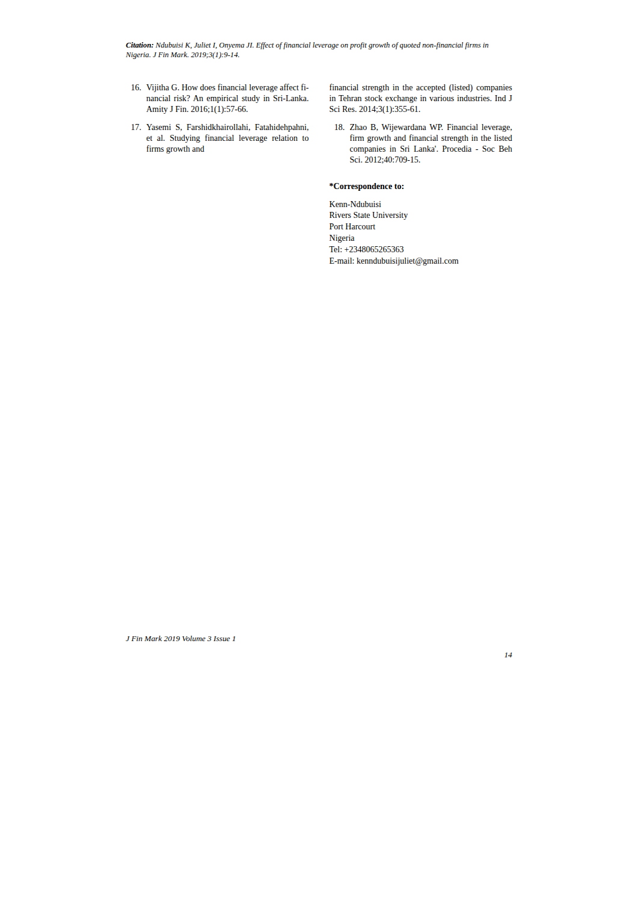Citation: Ndubuisi K, Juliet I, Onyema JI. Effect of financial leverage on profit growth of quoted non-financial firms in Nigeria. J Fin Mark. 2019;3(1):9-14.
16. Vijitha G. How does financial leverage affect financial risk? An empirical study in Sri-Lanka. Amity J Fin. 2016;1(1):57-66.
17. Yasemi S, Farshidkhairollahi, Fatahidehpahni, et al. Studying financial leverage relation to firms growth and
financial strength in the accepted (listed) companies in Tehran stock exchange in various industries. Ind J Sci Res. 2014;3(1):355-61.
18. Zhao B, Wijewardana WP. Financial leverage, firm growth and financial strength in the listed companies in Sri Lanka'. Procedia - Soc Beh Sci. 2012;40:709-15.
*Correspondence to:
Kenn-Ndubuisi
Rivers State University
Port Harcourt
Nigeria
Tel: +2348065265363
E-mail: kenndubuisijuliet@gmail.com
J Fin Mark 2019 Volume 3 Issue 1
14